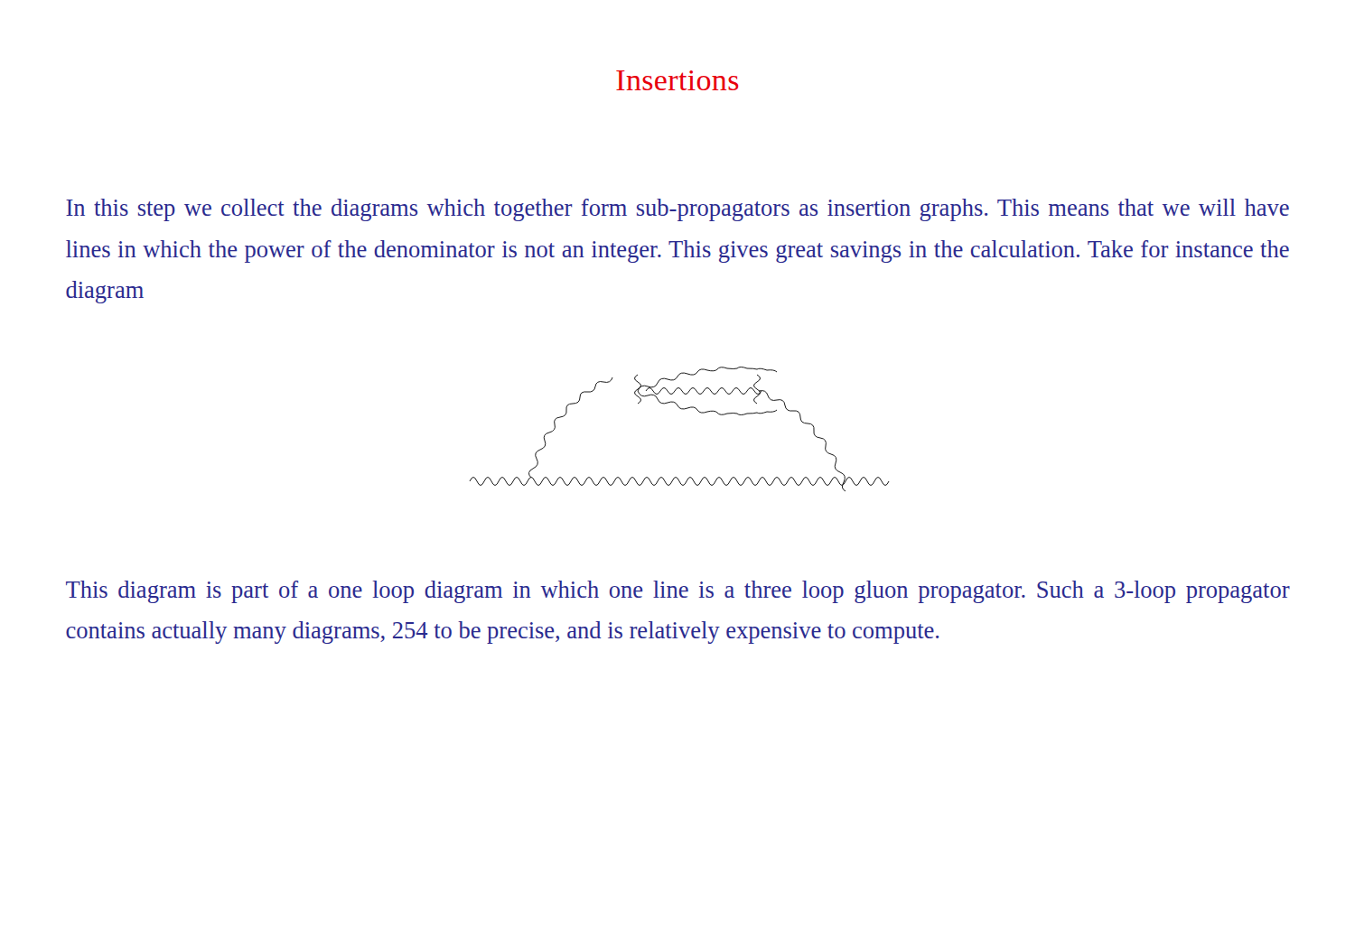Insertions
In this step we collect the diagrams which together form sub-propagators as insertion graphs. This means that we will have lines in which the power of the denominator is not an integer. This gives great savings in the calculation. Take for instance the diagram
This diagram is part of a one loop diagram in which one line is a three loop gluon propagator. Such a 3-loop propagator contains actually many diagrams, 254 to be precise, and is relatively expensive to compute.